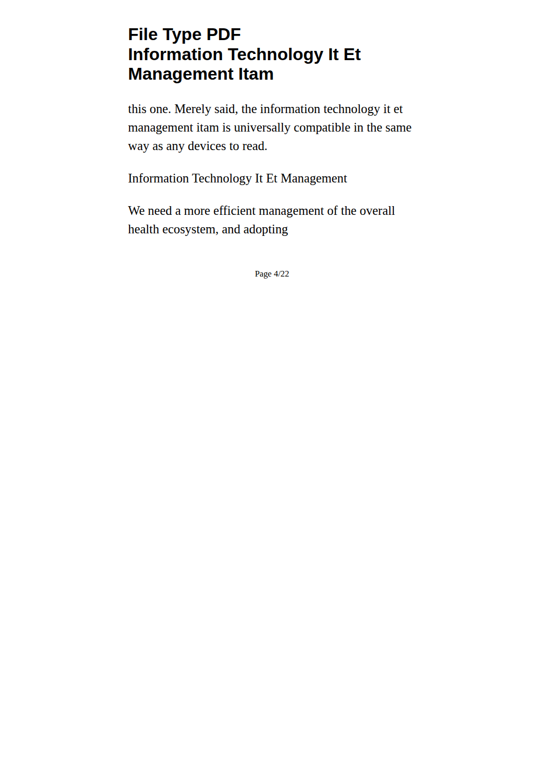File Type PDF Information Technology It Et Management Itam
this one. Merely said, the information technology it et management itam is universally compatible in the same way as any devices to read.
Information Technology It Et Management
We need a more efficient management of the overall health ecosystem, and adopting
Page 4/22